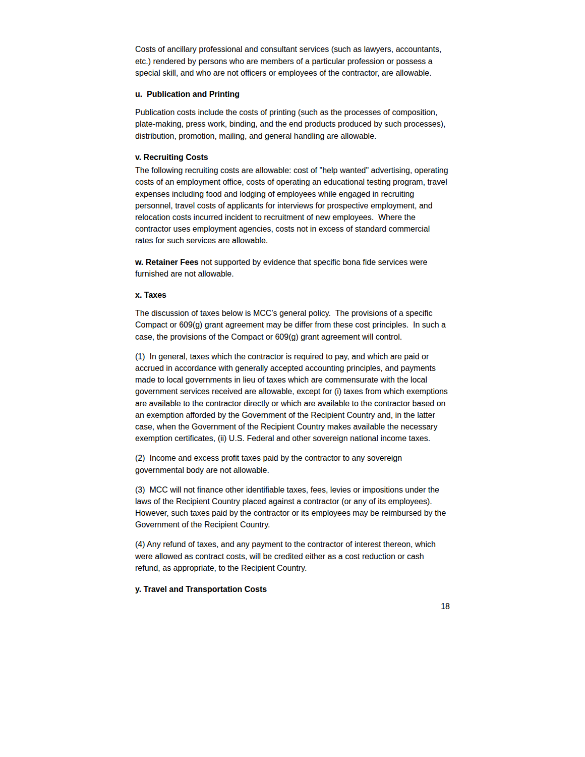Costs of ancillary professional and consultant services (such as lawyers, accountants, etc.) rendered by persons who are members of a particular profession or possess a special skill, and who are not officers or employees of the contractor, are allowable.
u. Publication and Printing
Publication costs include the costs of printing (such as the processes of composition, plate-making, press work, binding, and the end products produced by such processes), distribution, promotion, mailing, and general handling are allowable.
v. Recruiting Costs
The following recruiting costs are allowable: cost of "help wanted" advertising, operating costs of an employment office, costs of operating an educational testing program, travel expenses including food and lodging of employees while engaged in recruiting personnel, travel costs of applicants for interviews for prospective employment, and relocation costs incurred incident to recruitment of new employees. Where the contractor uses employment agencies, costs not in excess of standard commercial rates for such services are allowable.
w. Retainer Fees not supported by evidence that specific bona fide services were furnished are not allowable.
x. Taxes
The discussion of taxes below is MCC’s general policy. The provisions of a specific Compact or 609(g) grant agreement may be differ from these cost principles. In such a case, the provisions of the Compact or 609(g) grant agreement will control.
(1) In general, taxes which the contractor is required to pay, and which are paid or accrued in accordance with generally accepted accounting principles, and payments made to local governments in lieu of taxes which are commensurate with the local government services received are allowable, except for (i) taxes from which exemptions are available to the contractor directly or which are available to the contractor based on an exemption afforded by the Government of the Recipient Country and, in the latter case, when the Government of the Recipient Country makes available the necessary exemption certificates, (ii) U.S. Federal and other sovereign national income taxes.
(2) Income and excess profit taxes paid by the contractor to any sovereign governmental body are not allowable.
(3) MCC will not finance other identifiable taxes, fees, levies or impositions under the laws of the Recipient Country placed against a contractor (or any of its employees). However, such taxes paid by the contractor or its employees may be reimbursed by the Government of the Recipient Country.
(4) Any refund of taxes, and any payment to the contractor of interest thereon, which were allowed as contract costs, will be credited either as a cost reduction or cash refund, as appropriate, to the Recipient Country.
y. Travel and Transportation Costs
18